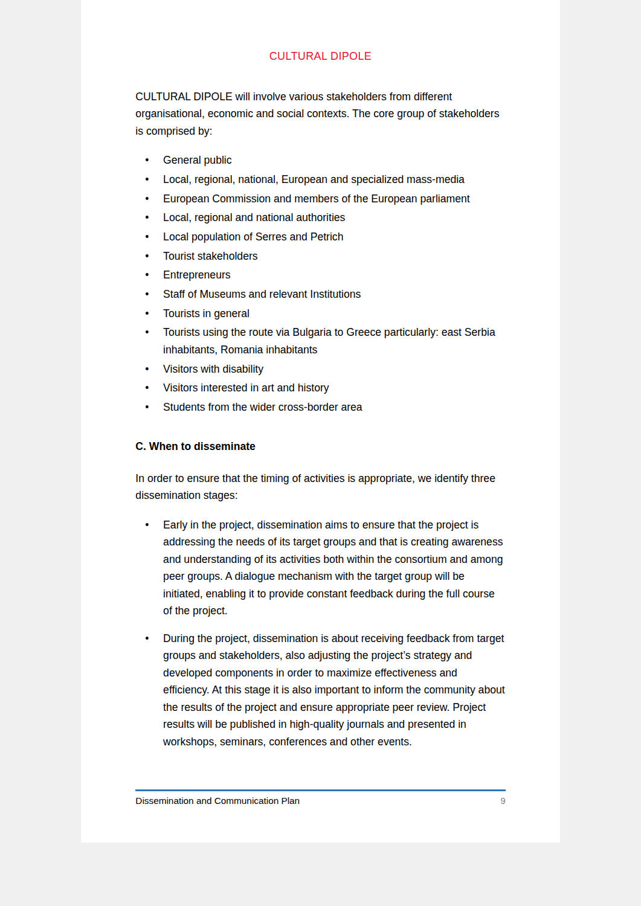CULTURAL DIPOLE
CULTURAL DIPOLE will involve various stakeholders from different organisational, economic and social contexts. The core group of stakeholders is comprised by:
General public
Local, regional, national, European and specialized mass-media
European Commission and members of the European parliament
Local, regional and national authorities
Local population of Serres and Petrich
Tourist stakeholders
Entrepreneurs
Staff of Museums and relevant Institutions
Tourists in general
Tourists using the route via Bulgaria to Greece particularly: east Serbia inhabitants, Romania inhabitants
Visitors with disability
Visitors interested in art and history
Students from the wider cross-border area
C. When to disseminate
In order to ensure that the timing of activities is appropriate, we identify three dissemination stages:
Early in the project, dissemination aims to ensure that the project is addressing the needs of its target groups and that is creating awareness and understanding of its activities both within the consortium and among peer groups. A dialogue mechanism with the target group will be initiated, enabling it to provide constant feedback during the full course of the project.
During the project, dissemination is about receiving feedback from target groups and stakeholders, also adjusting the project’s strategy and developed components in order to maximize effectiveness and efficiency. At this stage it is also important to inform the community about the results of the project and ensure appropriate peer review. Project results will be published in high-quality journals and presented in workshops, seminars, conferences and other events.
Dissemination and Communication Plan 9